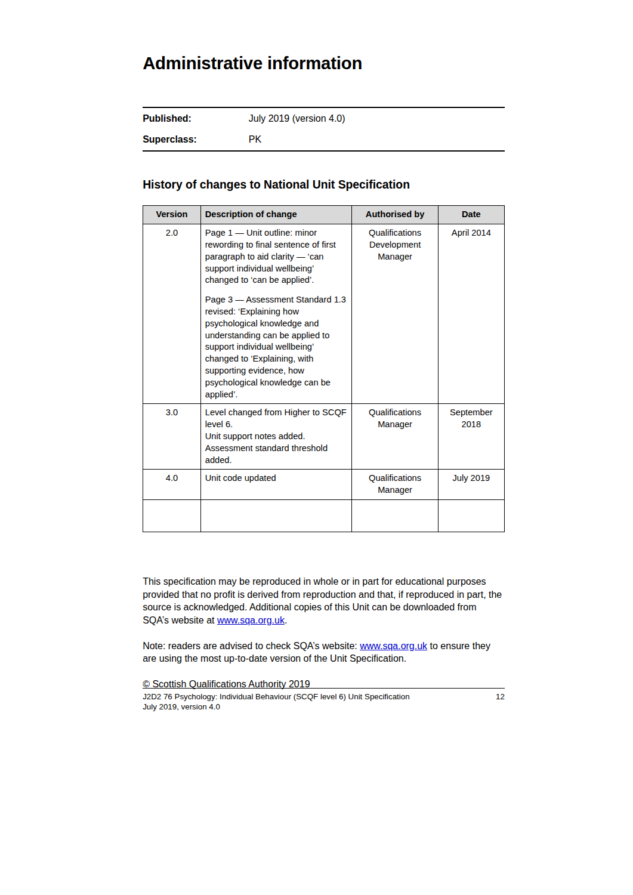Administrative information
| Published: | July 2019 (version 4.0) |
| Superclass: | PK |
History of changes to National Unit Specification
| Version | Description of change | Authorised by | Date |
| --- | --- | --- | --- |
| 2.0 | Page 1 — Unit outline: minor rewording to final sentence of first paragraph to aid clarity — ‘can support individual wellbeing’ changed to ‘can be applied’. Page 3 — Assessment Standard 1.3 revised: ‘Explaining how psychological knowledge and understanding can be applied to support individual wellbeing’ changed to ‘Explaining, with supporting evidence, how psychological knowledge can be applied’. | Qualifications Development Manager | April 2014 |
| 3.0 | Level changed from Higher to SCQF level 6. Unit support notes added. Assessment standard threshold added. | Qualifications Manager | September 2018 |
| 4.0 | Unit code updated | Qualifications Manager | July 2019 |
This specification may be reproduced in whole or in part for educational purposes provided that no profit is derived from reproduction and that, if reproduced in part, the source is acknowledged. Additional copies of this Unit can be downloaded from SQA’s website at www.sqa.org.uk.
Note: readers are advised to check SQA’s website: www.sqa.org.uk to ensure they are using the most up-to-date version of the Unit Specification.
© Scottish Qualifications Authority 2019
J2D2 76 Psychology: Individual Behaviour (SCQF level 6) Unit Specification
July 2019, version 4.0
12